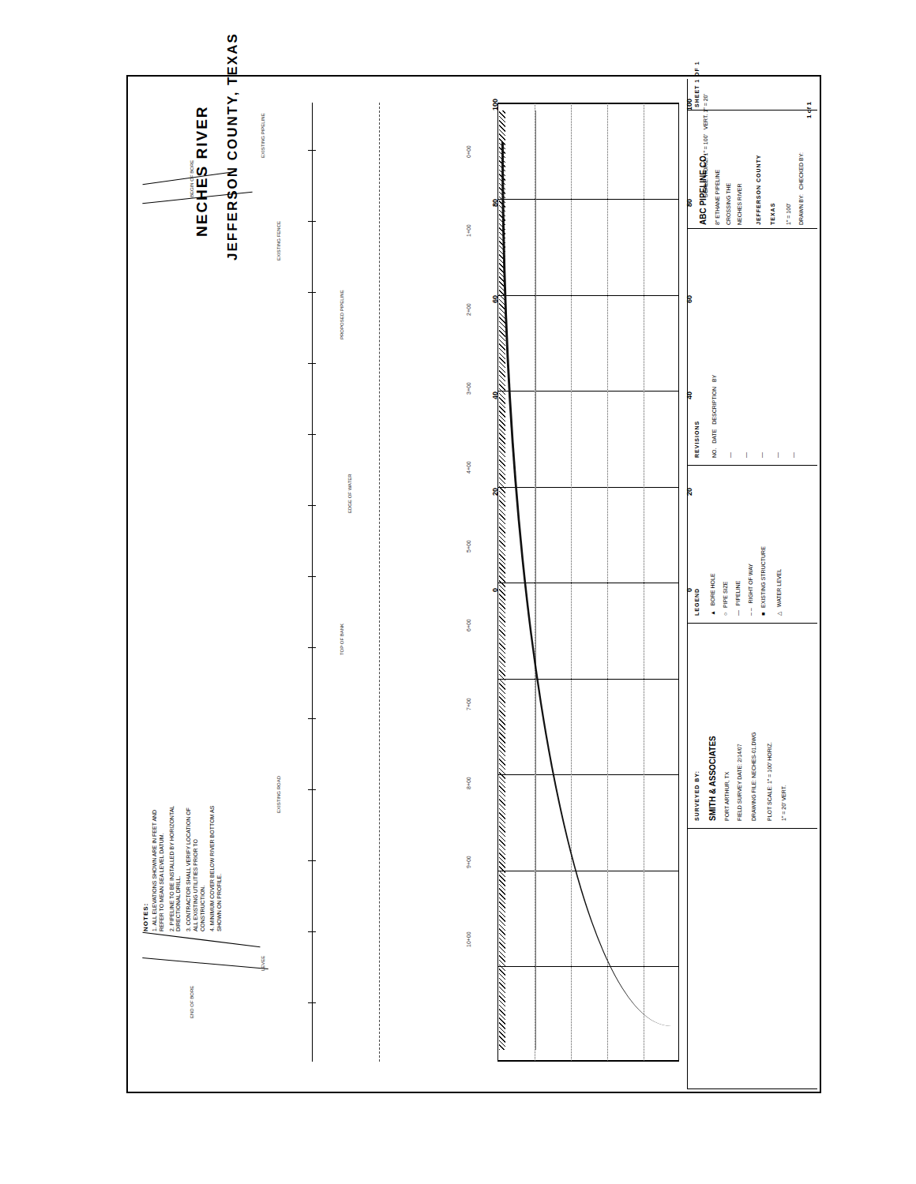NECHES RIVER
JEFFERSON COUNTY, TEXAS
EXISTING PIPELINE
EXISTING FENCE
PROPOSED PIPELINE
EDGE OF WATER
TOP OF BANK
EXISTING ROAD
LEVEE
END OF BORE
BEGIN OF BORE
100
80
60
40
20
0
100
80
60
40
20
0
0+00
1+00
2+00
3+00
4+00
5+00
6+00
7+00
8+00
9+00
10+00
NOTES:
1. ALL ELEVATIONS SHOWN ARE IN FEET AND REFER TO MEAN SEA LEVEL DATUM.
2. PIPELINE TO BE INSTALLED BY HORIZONTAL DIRECTIONAL DRILL.
3. CONTRACTOR SHALL VERIFY LOCATION OF ALL EXISTING UTILITIES PRIOR TO CONSTRUCTION.
4. MINIMUM COVER BELOW RIVER BOTTOM AS SHOWN ON PROFILE.
SHEET 1 OF 1
ABC PIPELINE CO.
8" ETHANE PIPELINE
CROSSING THE
NECHES RIVER
JEFFERSON COUNTY
TEXAS
1" = 100'
DRAWN BY: CHECKED BY:
REVISIONS
NO. DATE DESCRIPTION BY
—
—
—
—
—
LEGEND
▲ BORE HOLE
○ PIPE SIZE
— PIPELINE
– – RIGHT OF WAY
■ EXISTING STRUCTURE
△ WATER LEVEL
SURVEYED BY:
SMITH & ASSOCIATES
PORT ARTHUR, TX
FIELD SURVEY DATE: 2/14/07
DRAWING FILE: NECHES-01.DWG
PLOT SCALE: 1" = 100' HORIZ.
1" = 20' VERT.
SCALE: HORIZ. 1" = 100' VERT. 1" = 20'
1 of 1